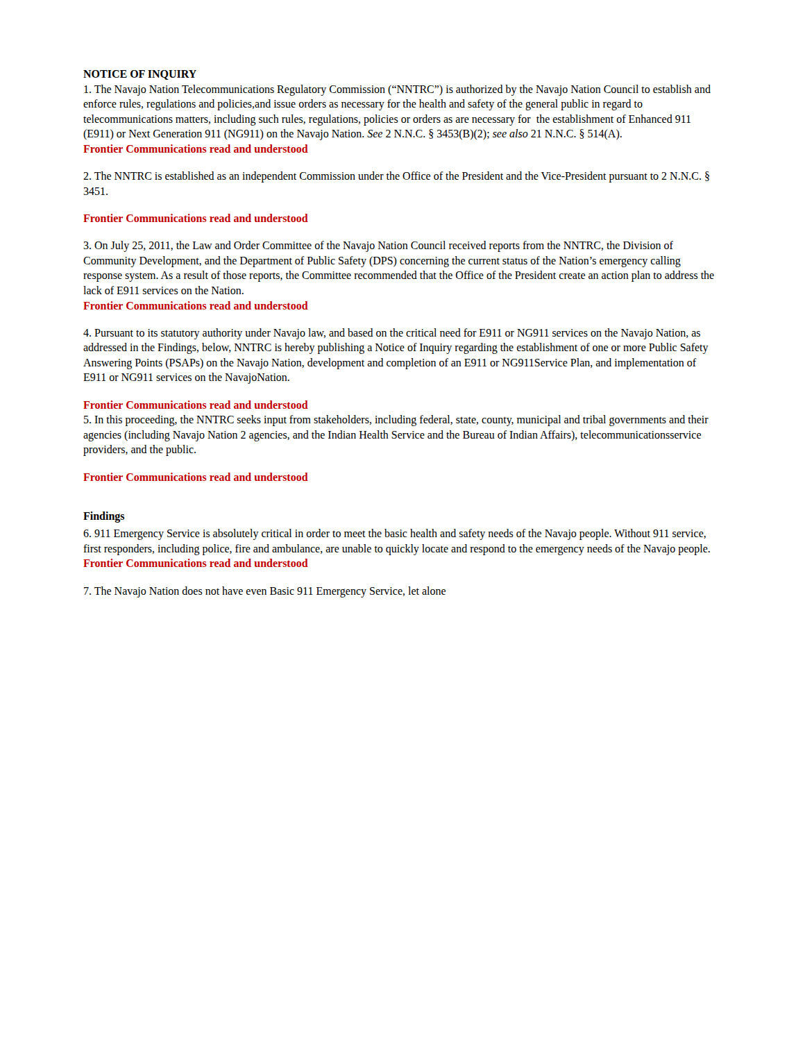Notice of Inquiry
1. The Navajo Nation Telecommunications Regulatory Commission (“NNTRC”) is authorized by the Navajo Nation Council to establish and enforce rules, regulations and policies,and issue orders as necessary for the health and safety of the general public in regard to telecommunications matters, including such rules, regulations, policies or orders as are necessary for the establishment of Enhanced 911 (E911) or Next Generation 911 (NG911) on the Navajo Nation. See 2 N.N.C. § 3453(B)(2); see also 21 N.N.C. § 514(A).
Frontier Communications read and understood
2. The NNTRC is established as an independent Commission under the Office of the President and the Vice-President pursuant to 2 N.N.C. § 3451.
Frontier Communications read and understood
3. On July 25, 2011, the Law and Order Committee of the Navajo Nation Council received reports from the NNTRC, the Division of Community Development, and the Department of Public Safety (DPS) concerning the current status of the Nation’s emergency calling response system. As a result of those reports, the Committee recommended that the Office of the President create an action plan to address the lack of E911 services on the Nation.
Frontier Communications read and understood
4. Pursuant to its statutory authority under Navajo law, and based on the critical need for E911 or NG911 services on the Navajo Nation, as addressed in the Findings, below, NNTRC is hereby publishing a Notice of Inquiry regarding the establishment of one or more Public Safety Answering Points (PSAPs) on the Navajo Nation, development and completion of an E911 or NG911Service Plan, and implementation of E911 or NG911 services on the NavajoNation.
Frontier Communications read and understood
5. In this proceeding, the NNTRC seeks input from stakeholders, including federal, state, county, municipal and tribal governments and their agencies (including Navajo Nation 2 agencies, and the Indian Health Service and the Bureau of Indian Affairs), telecommunicationsservice providers, and the public.
Frontier Communications read and understood
Findings
6. 911 Emergency Service is absolutely critical in order to meet the basic health and safety needs of the Navajo people. Without 911 service, first responders, including police, fire and ambulance, are unable to quickly locate and respond to the emergency needs of the Navajo people.
Frontier Communications read and understood
7. The Navajo Nation does not have even Basic 911 Emergency Service, let alone